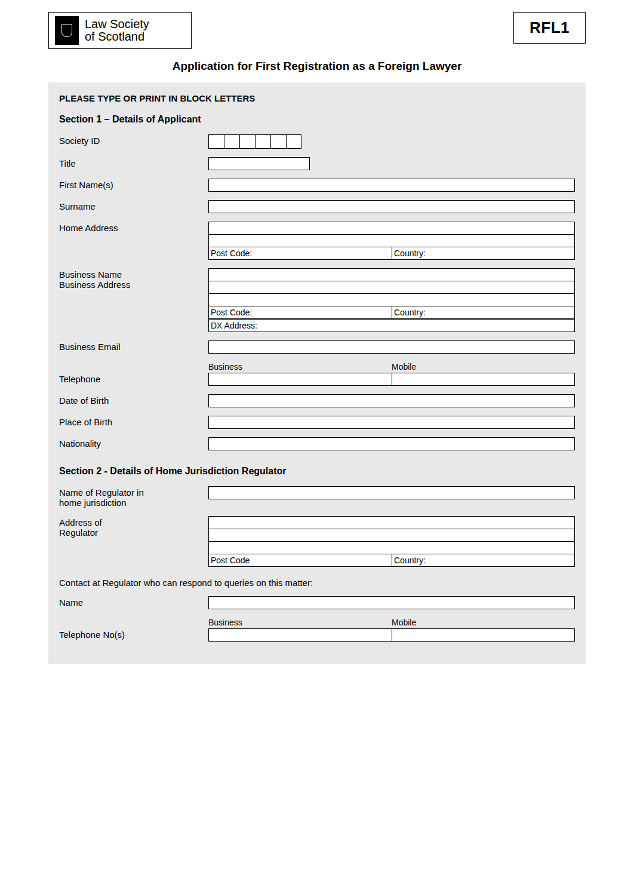Law Society
of Scotland
RFL1
Application for First Registration as a Foreign Lawyer
PLEASE TYPE OR PRINT IN BLOCK LETTERS
Section 1 – Details of Applicant
Society ID
Title
First Name(s)
Surname
Home Address
Post Code:
Country:
Business Name
Business Address
Post Code:
Country:
DX Address:
Business Email
Telephone
Business Mobile
Date of Birth
Place of Birth
Nationality
Section 2 - Details of Home Jurisdiction Regulator
Name of Regulator in
home jurisdiction
Address of
Regulator
Post Code
Country:
Contact at Regulator who can respond to queries on this matter:
Name
Telephone No(s)
Business Mobile